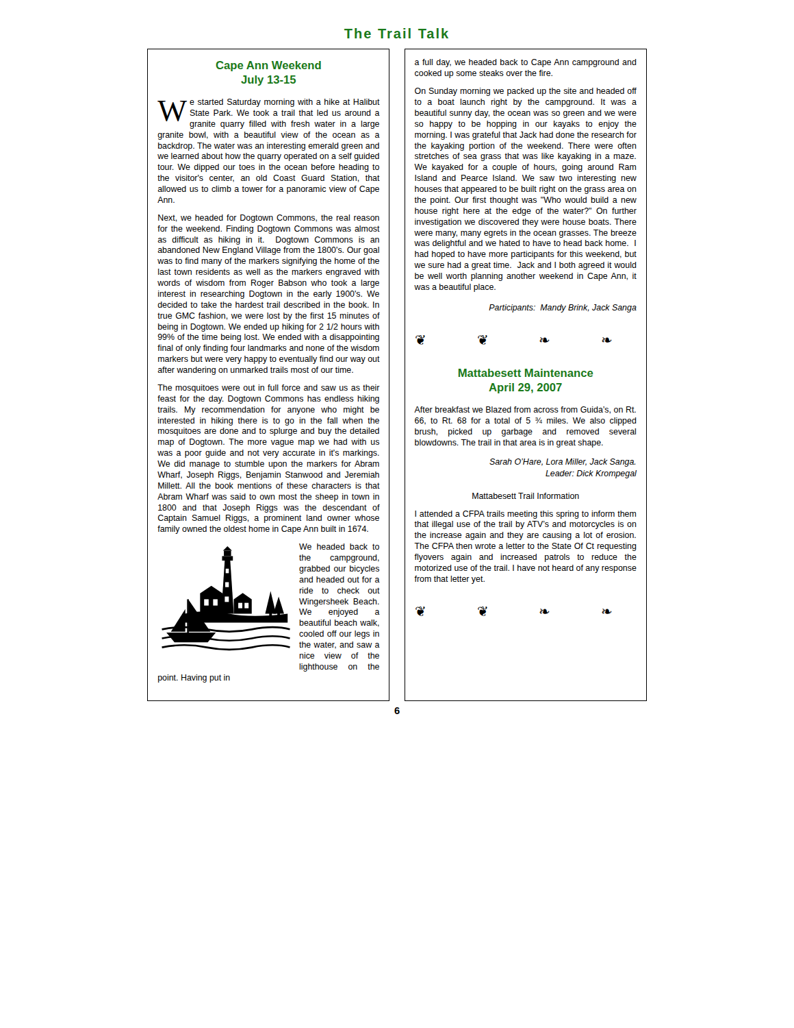The Trail Talk
Cape Ann Weekend
July 13-15
We started Saturday morning with a hike at Halibut State Park. We took a trail that led us around a granite quarry filled with fresh water in a large granite bowl, with a beautiful view of the ocean as a backdrop. The water was an interesting emerald green and we learned about how the quarry operated on a self guided tour. We dipped our toes in the ocean before heading to the visitor's center, an old Coast Guard Station, that allowed us to climb a tower for a panoramic view of Cape Ann.
Next, we headed for Dogtown Commons, the real reason for the weekend. Finding Dogtown Commons was almost as difficult as hiking in it. Dogtown Commons is an abandoned New England Village from the 1800's. Our goal was to find many of the markers signifying the home of the last town residents as well as the markers engraved with words of wisdom from Roger Babson who took a large interest in researching Dogtown in the early 1900's. We decided to take the hardest trail described in the book. In true GMC fashion, we were lost by the first 15 minutes of being in Dogtown. We ended up hiking for 2 1/2 hours with 99% of the time being lost. We ended with a disappointing final of only finding four landmarks and none of the wisdom markers but were very happy to eventually find our way out after wandering on unmarked trails most of our time.
The mosquitoes were out in full force and saw us as their feast for the day. Dogtown Commons has endless hiking trails. My recommendation for anyone who might be interested in hiking there is to go in the fall when the mosquitoes are done and to splurge and buy the detailed map of Dogtown. The more vague map we had with us was a poor guide and not very accurate in it's markings. We did manage to stumble upon the markers for Abram Wharf, Joseph Riggs, Benjamin Stanwood and Jeremiah Millett. All the book mentions of these characters is that Abram Wharf was said to own most the sheep in town in 1800 and that Joseph Riggs was the descendant of Captain Samuel Riggs, a prominent land owner whose family owned the oldest home in Cape Ann built in 1674.
We headed back to the campground, grabbed our bicycles and headed out for a ride to check out Wingersheek Beach. We enjoyed a beautiful beach walk, cooled off our legs in the water, and saw a nice view of the lighthouse on the point. Having put in
a full day, we headed back to Cape Ann campground and cooked up some steaks over the fire.
On Sunday morning we packed up the site and headed off to a boat launch right by the campground. It was a beautiful sunny day, the ocean was so green and we were so happy to be hopping in our kayaks to enjoy the morning. I was grateful that Jack had done the research for the kayaking portion of the weekend. There were often stretches of sea grass that was like kayaking in a maze. We kayaked for a couple of hours, going around Ram Island and Pearce Island. We saw two interesting new houses that appeared to be built right on the grass area on the point. Our first thought was "Who would build a new house right here at the edge of the water?" On further investigation we discovered they were house boats. There were many, many egrets in the ocean grasses. The breeze was delightful and we hated to have to head back home. I had hoped to have more participants for this weekend, but we sure had a great time. Jack and I both agreed it would be well worth planning another weekend in Cape Ann, it was a beautiful place.
Participants: Mandy Brink, Jack Sanga
❦ ❦ ❧ ❧
Mattabesett Maintenance
April 29, 2007
After breakfast we Blazed from across from Guida’s, on Rt. 66, to Rt. 68 for a total of 5 ¾ miles. We also clipped brush, picked up garbage and removed several blowdowns. The trail in that area is in great shape.
Sarah O’Hare, Lora Miller, Jack Sanga.
Leader: Dick Krompegal
Mattabesett Trail Information
I attended a CFPA trails meeting this spring to inform them that illegal use of the trail by ATV’s and motorcycles is on the increase again and they are causing a lot of erosion. The CFPA then wrote a letter to the State Of Ct requesting flyovers again and increased patrols to reduce the motorized use of the trail. I have not heard of any response from that letter yet.
❦ ❦ ❧ ❧
6